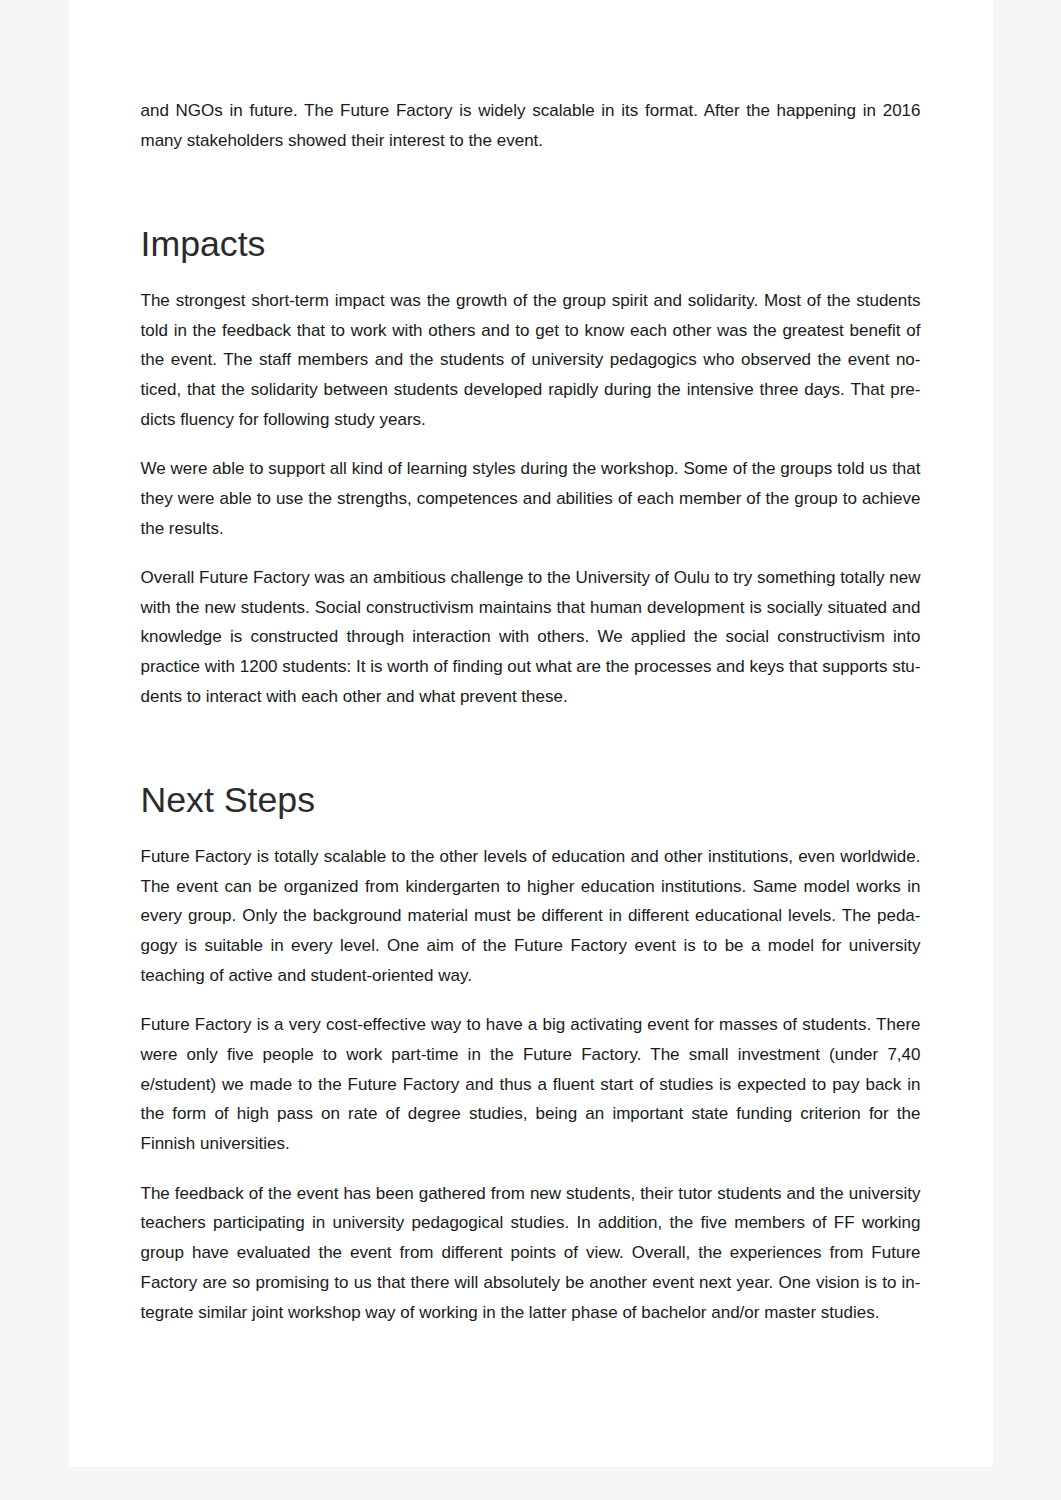and NGOs in future. The Future Factory is widely scalable in its format. After the happening in 2016 many stakeholders showed their interest to the event.
Impacts
The strongest short-term impact was the growth of the group spirit and solidarity. Most of the students told in the feedback that to work with others and to get to know each other was the greatest benefit of the event. The staff members and the students of university pedagogics who observed the event noticed, that the solidarity between students developed rapidly during the intensive three days. That predicts fluency for following study years.
We were able to support all kind of learning styles during the workshop. Some of the groups told us that they were able to use the strengths, competences and abilities of each member of the group to achieve the results.
Overall Future Factory was an ambitious challenge to the University of Oulu to try something totally new with the new students. Social constructivism maintains that human development is socially situated and knowledge is constructed through interaction with others. We applied the social constructivism into practice with 1200 students: It is worth of finding out what are the processes and keys that supports students to interact with each other and what prevent these.
Next Steps
Future Factory is totally scalable to the other levels of education and other institutions, even worldwide. The event can be organized from kindergarten to higher education institutions. Same model works in every group. Only the background material must be different in different educational levels. The pedagogy is suitable in every level. One aim of the Future Factory event is to be a model for university teaching of active and student-oriented way.
Future Factory is a very cost-effective way to have a big activating event for masses of students. There were only five people to work part-time in the Future Factory. The small investment (under 7,40 e/student) we made to the Future Factory and thus a fluent start of studies is expected to pay back in the form of high pass on rate of degree studies, being an important state funding criterion for the Finnish universities.
The feedback of the event has been gathered from new students, their tutor students and the university teachers participating in university pedagogical studies. In addition, the five members of FF working group have evaluated the event from different points of view. Overall, the experiences from Future Factory are so promising to us that there will absolutely be another event next year. One vision is to integrate similar joint workshop way of working in the latter phase of bachelor and/or master studies.